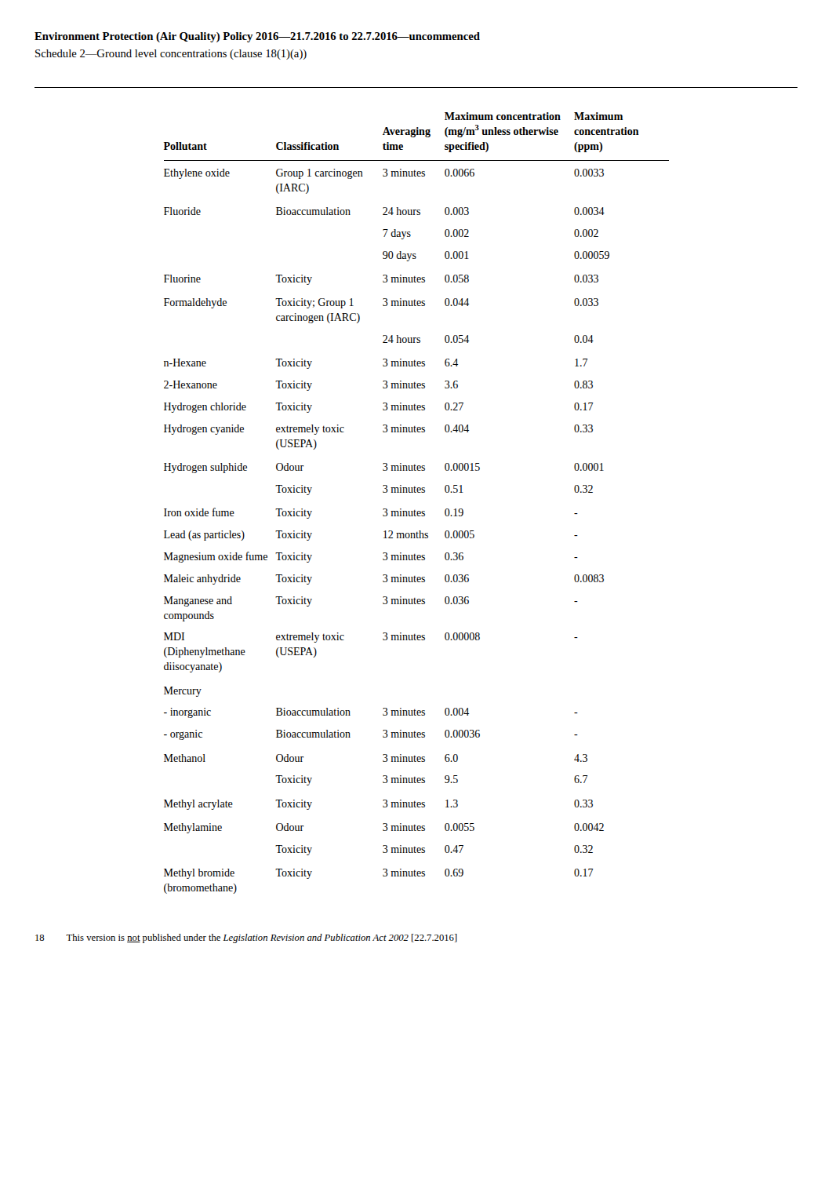Environment Protection (Air Quality) Policy 2016—21.7.2016 to 22.7.2016—uncommenced
Schedule 2—Ground level concentrations (clause 18(1)(a))
| Pollutant | Classification | Averaging time | Maximum concentration (mg/m 3 unless otherwise specified) | Maximum concentration (ppm) |
| --- | --- | --- | --- | --- |
| Ethylene oxide | Group 1 carcinogen (IARC) | 3 minutes | 0.0066 | 0.0033 |
| Fluoride | Bioaccumulation | 24 hours | 0.003 | 0.0034 |
| | | 7 days | 0.002 | 0.002 |
| | | 90 days | 0.001 | 0.00059 |
| Fluorine | Toxicity | 3 minutes | 0.058 | 0.033 |
| Formaldehyde | Toxicity; Group 1 carcinogen (IARC) | 3 minutes | 0.044 | 0.033 |
| | | 24 hours | 0.054 | 0.04 |
| n-Hexane | Toxicity | 3 minutes | 6.4 | 1.7 |
| 2-Hexanone | Toxicity | 3 minutes | 3.6 | 0.83 |
| Hydrogen chloride | Toxicity | 3 minutes | 0.27 | 0.17 |
| Hydrogen cyanide | extremely toxic (USEPA) | 3 minutes | 0.404 | 0.33 |
| Hydrogen sulphide | Odour | 3 minutes | 0.00015 | 0.0001 |
| | Toxicity | 3 minutes | 0.51 | 0.32 |
| Iron oxide fume | Toxicity | 3 minutes | 0.19 | - |
| Lead (as particles) | Toxicity | 12 months | 0.0005 | - |
| Magnesium oxide fume | Toxicity | 3 minutes | 0.36 | - |
| Maleic anhydride | Toxicity | 3 minutes | 0.036 | 0.0083 |
| Manganese and compounds | Toxicity | 3 minutes | 0.036 | - |
| MDI (Diphenylmethane diisocyanate) | extremely toxic (USEPA) | 3 minutes | 0.00008 | - |
| Mercury | | | | |
| - inorganic | Bioaccumulation | 3 minutes | 0.004 | - |
| - organic | Bioaccumulation | 3 minutes | 0.00036 | - |
| Methanol | Odour | 3 minutes | 6.0 | 4.3 |
| | Toxicity | 3 minutes | 9.5 | 6.7 |
| Methyl acrylate | Toxicity | 3 minutes | 1.3 | 0.33 |
| Methylamine | Odour | 3 minutes | 0.0055 | 0.0042 |
| | Toxicity | 3 minutes | 0.47 | 0.32 |
| Methyl bromide (bromomethane) | Toxicity | 3 minutes | 0.69 | 0.17 |
18 This version is not published under the Legislation Revision and Publication Act 2002 [22.7.2016]